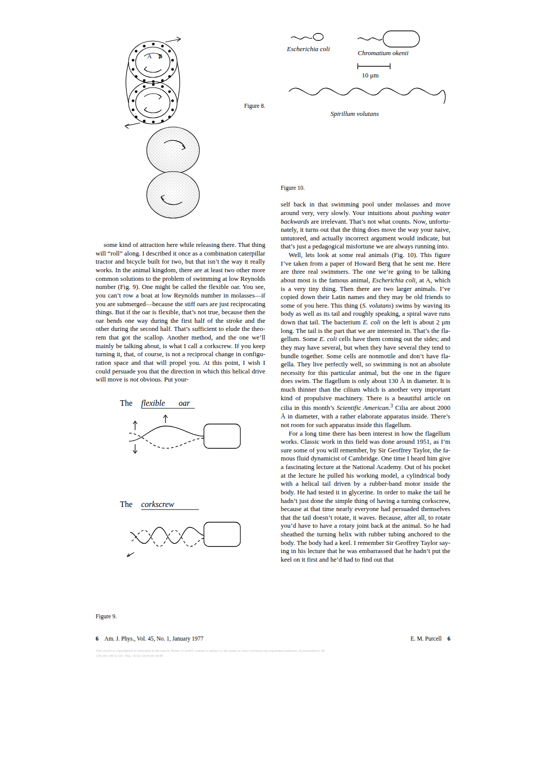A B
Figure 8.
some kind of attraction here while releasing there. That thing will “roll” along. I described it once as a combination caterpillar tractor and bicycle built for two, but that isn’t the way it really works. In the animal kingdom, there are at least two other more common solutions to the problem of swimming at low Reynolds number (Fig. 9). One might be called the flexible oar. You see, you can’t row a boat at low Reynolds number in molasses—if you are submerged—because the stiff oars are just reciprocating things. But if the oar is flexible, that’s not true, because then the oar bends one way during the first half of the stroke and the other during the second half. That’s sufficient to elude the theorem that got the scallop. Another method, and the one we’ll mainly be talking about, is what I call a corkscrew. If you keep turning it, that, of course, is not a reciprocal change in configuration space and that will propel you. At this point, I wish I could persuade you that the direction in which this helical drive will move is not obvious. Put your-
The flexible oar The corkscrew
Figure 9.
Escherichia coli Chromatium okenii 10 μm Spirillum volutans
Figure 10.
self back in that swimming pool under molasses and move around very, very slowly. Your intuitions about pushing water backwards are irrelevant. That’s not what counts. Now, unfortunately, it turns out that the thing does move the way your naive, untutored, and actually incorrect argument would indicate, but that’s just a pedagogical misfortune we are always running into.
Well, lets look at some real animals (Fig. 10). This figure I’ve taken from a paper of Howard Berg that he sent me. Here are three real swimmers. The one we’re going to be talking about most is the famous animal, Escherichia coli, at A, which is a very tiny thing. Then there are two larger animals. I’ve copied down their Latin names and they may be old friends to some of you here. This thing (S. volutans) swims by waving its body as well as its tail and roughly speaking, a spiral wave runs down that tail. The bacterium E. coli on the left is about 2 μm long. The tail is the part that we are interested in. That’s the flagellum. Some E. coli cells have them coming out the sides; and they may have several, but when they have several they tend to bundle together. Some cells are nonmotile and don’t have flagella. They live perfectly well, so swimming is not an absolute necessity for this particular animal, but the one in the figure does swim. The flagellum is only about 130 Å in diameter. It is much thinner than the cilium which is another very important kind of propulsive machinery. There is a beautiful article on cilia in this month’s Scientific American.3 Cilia are about 2000 Å in diameter, with a rather elaborate apparatus inside. There’s not room for such apparatus inside this flagellum.
For a long time there has been interest in how the flagellum works. Classic work in this field was done around 1951, as I’m sure some of you will remember, by Sir Geoffrey Taylor, the famous fluid dynamicist of Cambridge. One time I heard him give a fascinating lecture at the National Academy. Out of his pocket at the lecture he pulled his working model, a cylindrical body with a helical tail driven by a rubber-band motor inside the body. He had tested it in glycerine. In order to make the tail he hadn’t just done the simple thing of having a turning corkscrew, because at that time nearly everyone had persuaded themselves that the tail doesn’t rotate, it waves. Because, after all, to rotate you’d have to have a rotary joint back at the animal. So he had sheathed the turning helix with rubber tubing anchored to the body. The body had a keel. I remember Sir Geoffrey Taylor saying in his lecture that he was embarrassed that he hadn’t put the keel on it first and he’d had to find out that
6 Am. J. Phys., Vol. 45, No. 1, January 1977
E. M. Purcell6
This article is copyrighted as indicated in the article. Reuse of AAPT content is subject to the terms at: http://scitation.aip.org/termsconditions. Downloaded to IP:
128.103.149.52 On: Thu, 16 Oct 2014 00:16:48